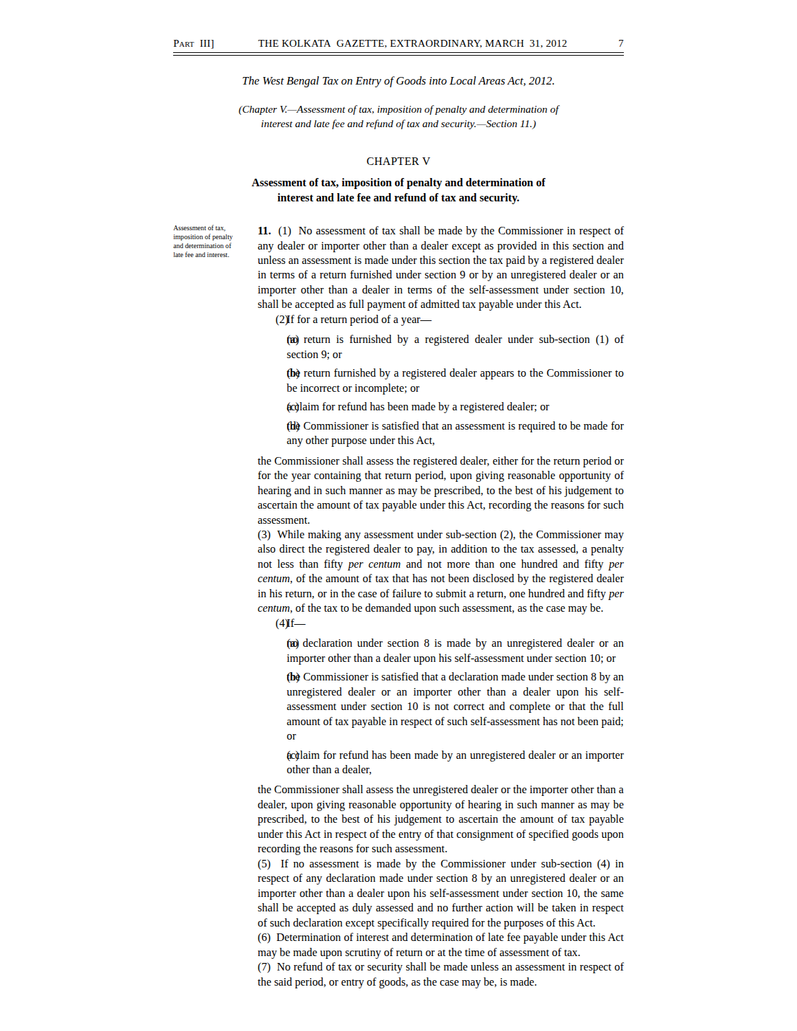Part III]
THE KOLKATA GAZETTE, EXTRAORDINARY, MARCH 31, 2012
7
The West Bengal Tax on Entry of Goods into Local Areas Act, 2012.
(Chapter V.—Assessment of tax, imposition of penalty and determination of
interest and late fee and refund of tax and security.—Section 11.)
CHAPTER V
Assessment of tax, imposition of penalty and determination of
interest and late fee and refund of tax and security.
Assessment of tax, imposition of penalty and determination of late fee and interest.
11. (1) No assessment of tax shall be made by the Commissioner in respect of any dealer or importer other than a dealer except as provided in this section and unless an assessment is made under this section the tax paid by a registered dealer in terms of a return furnished under section 9 or by an unregistered dealer or an importer other than a dealer in terms of the self-assessment under section 10, shall be accepted as full payment of admitted tax payable under this Act.
(2)
If for a return period of a year—
(a)
no return is furnished by a registered dealer under sub-section (1) of section 9; or
(b)
the return furnished by a registered dealer appears to the Commissioner to be incorrect or incomplete; or
(c)
a claim for refund has been made by a registered dealer; or
(d)
the Commissioner is satisfied that an assessment is required to be made for any other purpose under this Act,
the Commissioner shall assess the registered dealer, either for the return period or for the year containing that return period, upon giving reasonable opportunity of hearing and in such manner as may be prescribed, to the best of his judgement to ascertain the amount of tax payable under this Act, recording the reasons for such assessment.
(3) While making any assessment under sub-section (2), the Commissioner may also direct the registered dealer to pay, in addition to the tax assessed, a penalty not less than fifty per centum and not more than one hundred and fifty per centum, of the amount of tax that has not been disclosed by the registered dealer in his return, or in the case of failure to submit a return, one hundred and fifty per centum, of the tax to be demanded upon such assessment, as the case may be.
(4)
If—
(a)
no declaration under section 8 is made by an unregistered dealer or an importer other than a dealer upon his self-assessment under section 10; or
(b)
the Commissioner is satisfied that a declaration made under section 8 by an unregistered dealer or an importer other than a dealer upon his self-assessment under section 10 is not correct and complete or that the full amount of tax payable in respect of such self-assessment has not been paid; or
(c)
a claim for refund has been made by an unregistered dealer or an importer other than a dealer,
the Commissioner shall assess the unregistered dealer or the importer other than a dealer, upon giving reasonable opportunity of hearing in such manner as may be prescribed, to the best of his judgement to ascertain the amount of tax payable under this Act in respect of the entry of that consignment of specified goods upon recording the reasons for such assessment.
(5) If no assessment is made by the Commissioner under sub-section (4) in respect of any declaration made under section 8 by an unregistered dealer or an importer other than a dealer upon his self-assessment under section 10, the same shall be accepted as duly assessed and no further action will be taken in respect of such declaration except specifically required for the purposes of this Act.
(6) Determination of interest and determination of late fee payable under this Act may be made upon scrutiny of return or at the time of assessment of tax.
(7) No refund of tax or security shall be made unless an assessment in respect of the said period, or entry of goods, as the case may be, is made.